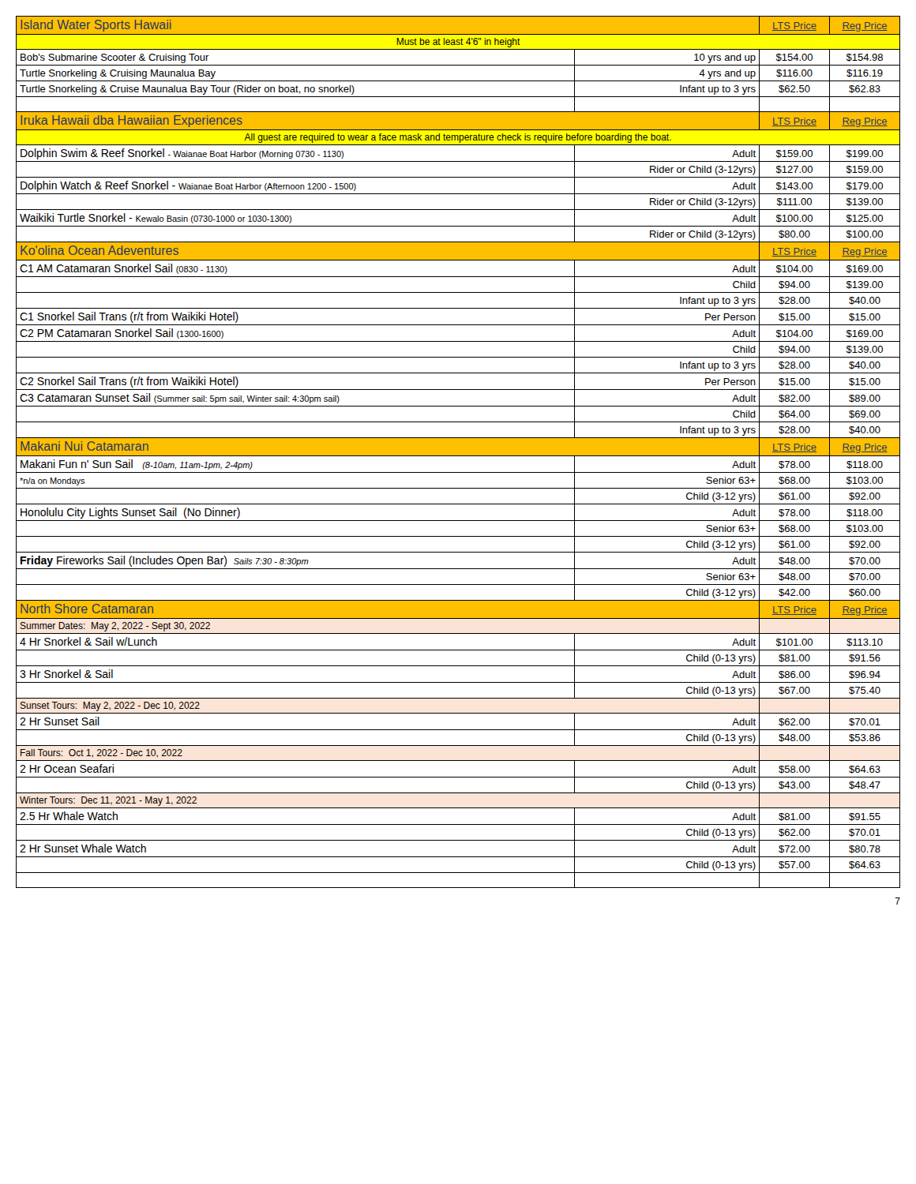| Island Water Sports Hawaii | LTS Price | Reg Price |
| Must be at least 4'6" in height |
| Bob's Submarine Scooter & Cruising Tour | 10 yrs and up | $154.00 | $154.98 |
| Turtle Snorkeling & Cruising Maunalua Bay | 4 yrs and up | $116.00 | $116.19 |
| Turtle Snorkeling & Cruise Maunalua Bay Tour (Rider on boat, no snorkel) | Infant up to 3 yrs | $62.50 | $62.83 |
| Iruka Hawaii dba Hawaiian Experiences | LTS Price | Reg Price |
| All guest are required to wear a face mask and temperature check is require before boarding the boat. |
| Dolphin Swim & Reef Snorkel - Waianae Boat Harbor (Morning 0730 - 1130) | Adult | $159.00 | $199.00 |
| | Rider or Child (3-12yrs) | $127.00 | $159.00 |
| Dolphin Watch & Reef Snorkel - Waianae Boat Harbor (Afternoon 1200 - 1500) | Adult | $143.00 | $179.00 |
| | Rider or Child (3-12yrs) | $111.00 | $139.00 |
| Waikiki Turtle Snorkel - Kewalo Basin (0730-1000 or 1030-1300) | Adult | $100.00 | $125.00 |
| | Rider or Child (3-12yrs) | $80.00 | $100.00 |
| Ko'olina Ocean Adeventures | LTS Price | Reg Price |
| C1 AM Catamaran Snorkel Sail (0830 - 1130) | Adult | $104.00 | $169.00 |
| | Child | $94.00 | $139.00 |
| | Infant up to 3 yrs | $28.00 | $40.00 |
| C1 Snorkel Sail Trans (r/t from Waikiki Hotel) | Per Person | $15.00 | $15.00 |
| C2 PM Catamaran Snorkel Sail (1300-1600) | Adult | $104.00 | $169.00 |
| | Child | $94.00 | $139.00 |
| | Infant up to 3 yrs | $28.00 | $40.00 |
| C2 Snorkel Sail Trans (r/t from Waikiki Hotel) | Per Person | $15.00 | $15.00 |
| C3 Catamaran Sunset Sail (Summer sail: 5pm sail, Winter sail: 4:30pm sail) | Adult | $82.00 | $89.00 |
| | Child | $64.00 | $69.00 |
| | Infant up to 3 yrs | $28.00 | $40.00 |
| Makani Nui Catamaran | LTS Price | Reg Price |
| Makani Fun n' Sun Sail (8-10am, 11am-1pm, 2-4pm) | Adult | $78.00 | $118.00 |
| *n/a on Mondays | Senior 63+ | $68.00 | $103.00 |
| | Child (3-12 yrs) | $61.00 | $92.00 |
| Honolulu City Lights Sunset Sail (No Dinner) | Adult | $78.00 | $118.00 |
| | Senior 63+ | $68.00 | $103.00 |
| | Child (3-12 yrs) | $61.00 | $92.00 |
| Friday Fireworks Sail (Includes Open Bar) Sails 7:30 - 8:30pm | Adult | $48.00 | $70.00 |
| | Senior 63+ | $48.00 | $70.00 |
| | Child (3-12 yrs) | $42.00 | $60.00 |
| North Shore Catamaran | LTS Price | Reg Price |
| Summer Dates: May 2, 2022 - Sept 30, 2022 | | |
| 4 Hr Snorkel & Sail w/Lunch | Adult | $101.00 | $113.10 |
| | Child (0-13 yrs) | $81.00 | $91.56 |
| 3 Hr Snorkel & Sail | Adult | $86.00 | $96.94 |
| | Child (0-13 yrs) | $67.00 | $75.40 |
| Sunset Tours: May 2, 2022 - Dec 10, 2022 | | |
| 2 Hr Sunset Sail | Adult | $62.00 | $70.01 |
| | Child (0-13 yrs) | $48.00 | $53.86 |
| Fall Tours: Oct 1, 2022 - Dec 10, 2022 | | |
| 2 Hr Ocean Seafari | Adult | $58.00 | $64.63 |
| | Child (0-13 yrs) | $43.00 | $48.47 |
| Winter Tours: Dec 11, 2021 - May 1, 2022 | | |
| 2.5 Hr Whale Watch | Adult | $81.00 | $91.55 |
| | Child (0-13 yrs) | $62.00 | $70.01 |
| 2 Hr Sunset Whale Watch | Adult | $72.00 | $80.78 |
| | Child (0-13 yrs) | $57.00 | $64.63 |
7